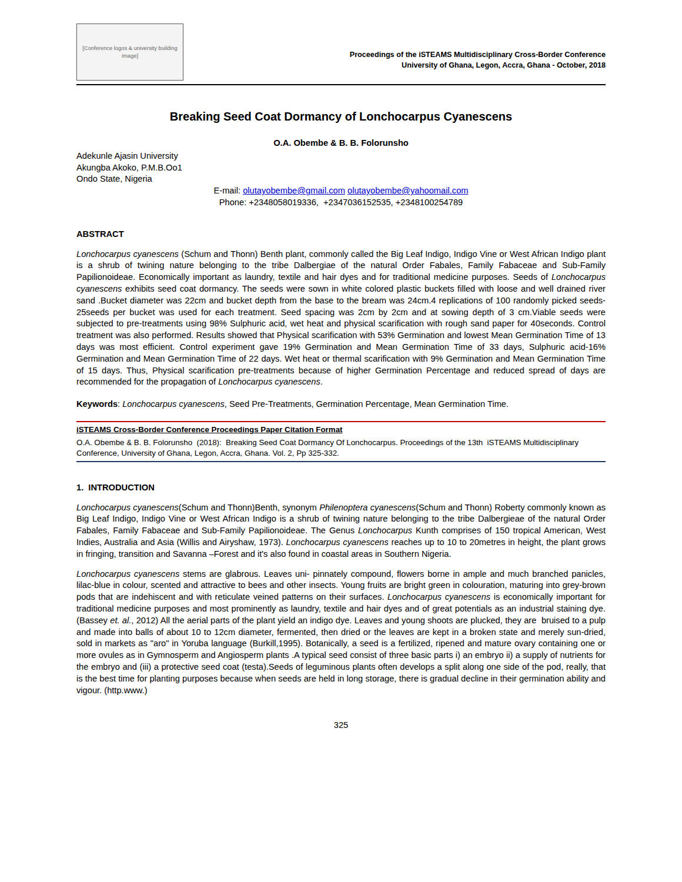[Conference logos & university building image]
Proceedings of the iSTEAMS Multidisciplinary Cross-Border Conference
University of Ghana, Legon, Accra, Ghana - October, 2018
Breaking Seed Coat Dormancy of Lonchocarpus Cyanescens
O.A. Obembe & B. B. Folorunsho
Adekunle Ajasin University
Akungba Akoko, P.M.B.Oo1
Ondo State, Nigeria
E-mail: olutayobembe@gmail.com olutayobembe@yahoomail.com
Phone: +2348058019336, +2347036152535, +2348100254789
ABSTRACT
Lonchocarpus cyanescens (Schum and Thonn) Benth plant, commonly called the Big Leaf Indigo, Indigo Vine or West African Indigo plant is a shrub of twining nature belonging to the tribe Dalbergiae of the natural Order Fabales, Family Fabaceae and Sub-Family Papilionoideae. Economically important as laundry, textile and hair dyes and for traditional medicine purposes. Seeds of Lonchocarpus cyanescens exhibits seed coat dormancy. The seeds were sown in white colored plastic buckets filled with loose and well drained river sand .Bucket diameter was 22cm and bucket depth from the base to the bream was 24cm.4 replications of 100 randomly picked seeds- 25seeds per bucket was used for each treatment. Seed spacing was 2cm by 2cm and at sowing depth of 3 cm.Viable seeds were subjected to pre-treatments using 98% Sulphuric acid, wet heat and physical scarification with rough sand paper for 40seconds. Control treatment was also performed. Results showed that Physical scarification with 53% Germination and lowest Mean Germination Time of 13 days was most efficient. Control experiment gave 19% Germination and Mean Germination Time of 33 days, Sulphuric acid-16% Germination and Mean Germination Time of 22 days. Wet heat or thermal scarification with 9% Germination and Mean Germination Time of 15 days. Thus, Physical scarification pre-treatments because of higher Germination Percentage and reduced spread of days are recommended for the propagation of Lonchocarpus cyanescens.
Keywords: Lonchocarpus cyanescens, Seed Pre-Treatments, Germination Percentage, Mean Germination Time.
iSTEAMS Cross-Border Conference Proceedings Paper Citation Format
O.A. Obembe & B. B. Folorunsho (2018): Breaking Seed Coat Dormancy Of Lonchocarpus. Proceedings of the 13th iSTEAMS Multidisciplinary Conference, University of Ghana, Legon, Accra, Ghana. Vol. 2, Pp 325-332.
1. INTRODUCTION
Lonchocarpus cyanescens(Schum and Thonn)Benth, synonym Philenoptera cyanescens(Schum and Thonn) Roberty commonly known as Big Leaf Indigo, Indigo Vine or West African Indigo is a shrub of twining nature belonging to the tribe Dalbergieae of the natural Order Fabales, Family Fabaceae and Sub-Family Papilionoideae. The Genus Lonchocarpus Kunth comprises of 150 tropical American, West Indies, Australia and Asia (Willis and Airyshaw, 1973). Lonchocarpus cyanescens reaches up to 10 to 20metres in height, the plant grows in fringing, transition and Savanna –Forest and it's also found in coastal areas in Southern Nigeria.
Lonchocarpus cyanescens stems are glabrous. Leaves uni- pinnately compound, flowers borne in ample and much branched panicles, lilac-blue in colour, scented and attractive to bees and other insects. Young fruits are bright green in colouration, maturing into grey-brown pods that are indehiscent and with reticulate veined patterns on their surfaces. Lonchocarpus cyanescens is economically important for traditional medicine purposes and most prominently as laundry, textile and hair dyes and of great potentials as an industrial staining dye. (Bassey et. al., 2012) All the aerial parts of the plant yield an indigo dye. Leaves and young shoots are plucked, they are bruised to a pulp and made into balls of about 10 to 12cm diameter, fermented, then dried or the leaves are kept in a broken state and merely sun-dried, sold in markets as "aro" in Yoruba language (Burkill,1995). Botanically, a seed is a fertilized, ripened and mature ovary containing one or more ovules as in Gymnosperm and Angiosperm plants .A typical seed consist of three basic parts i) an embryo ii) a supply of nutrients for the embryo and (iii) a protective seed coat (testa).Seeds of leguminous plants often develops a split along one side of the pod, really, that is the best time for planting purposes because when seeds are held in long storage, there is gradual decline in their germination ability and vigour. (http.www.)
325